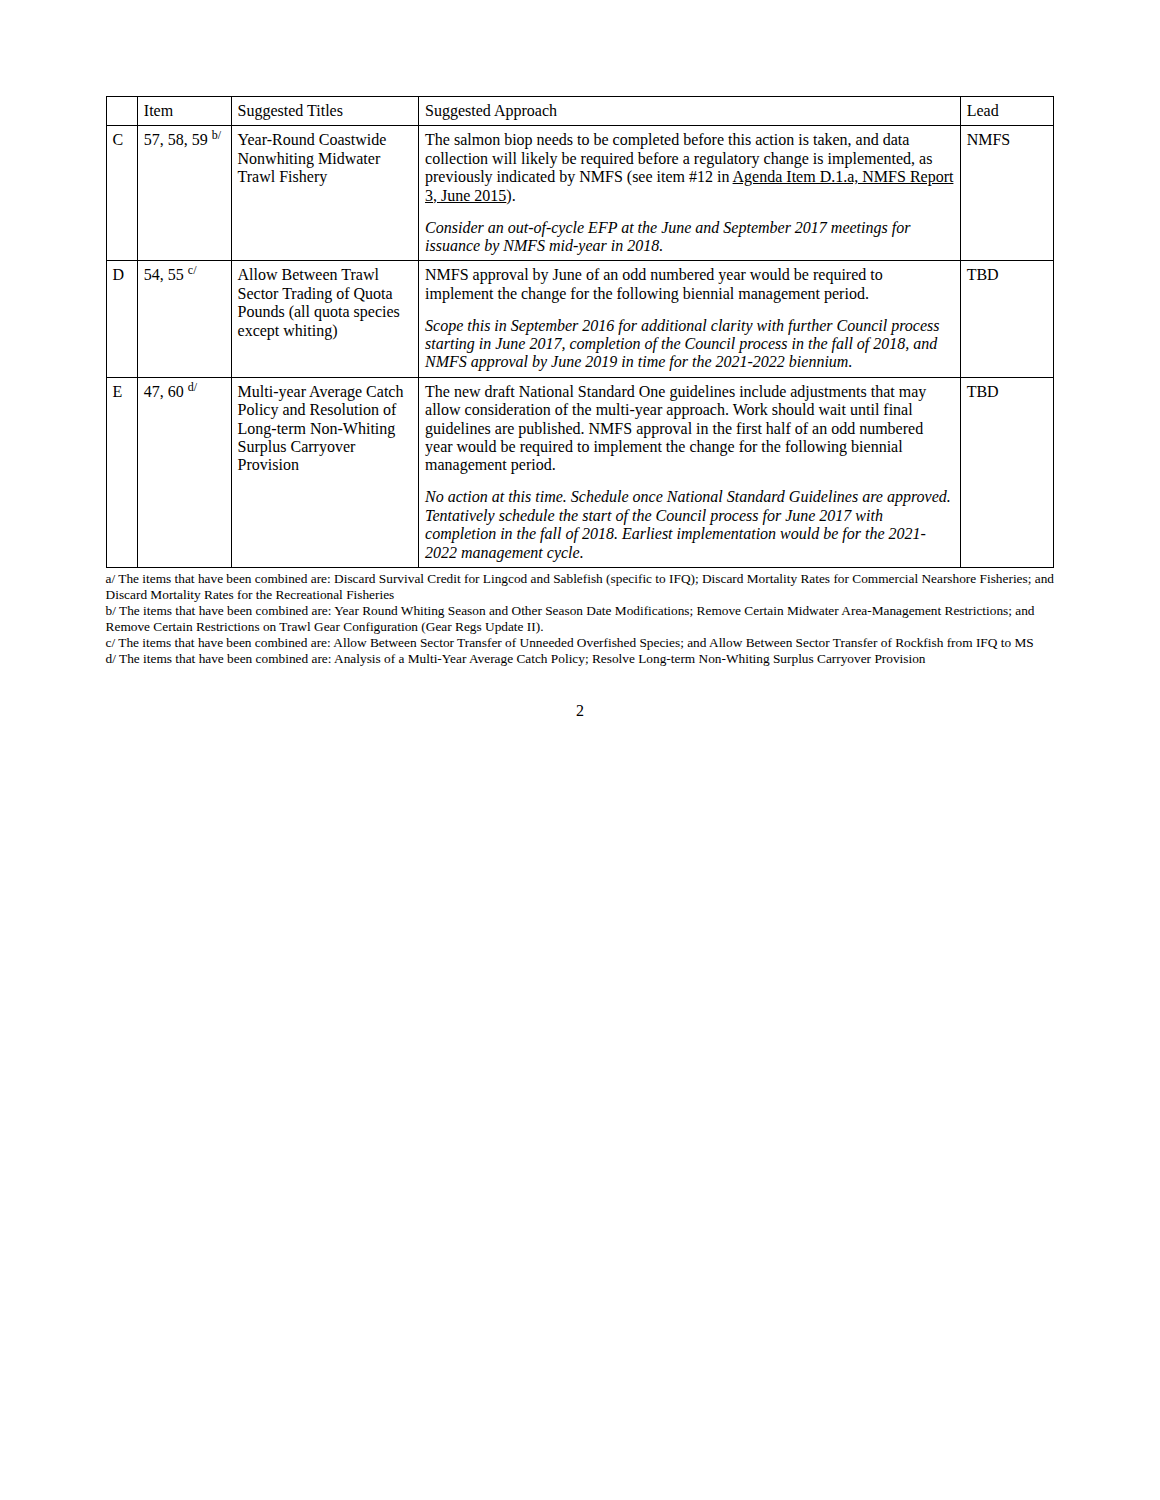| | Item | Suggested Titles | Suggested Approach | Lead |
| --- | --- | --- | --- | --- |
| C | 57, 58, 59 b/ | Year-Round Coastwide Nonwhiting Midwater Trawl Fishery | The salmon biop needs to be completed before this action is taken, and data collection will likely be required before a regulatory change is implemented, as previously indicated by NMFS (see item #12 in Agenda Item D.1.a, NMFS Report 3, June 2015 ). Consider an out-of-cycle EFP at the June and September 2017 meetings for issuance by NMFS mid-year in 2018. | NMFS |
| D | 54, 55 c/ | Allow Between Trawl Sector Trading of Quota Pounds (all quota species except whiting) | NMFS approval by June of an odd numbered year would be required to implement the change for the following biennial management period. Scope this in September 2016 for additional clarity with further Council process starting in June 2017, completion of the Council process in the fall of 2018, and NMFS approval by June 2019 in time for the 2021-2022 biennium. | TBD |
| E | 47, 60 d/ | Multi-year Average Catch Policy and Resolution of Long-term Non-Whiting Surplus Carryover Provision | The new draft National Standard One guidelines include adjustments that may allow consideration of the multi-year approach. Work should wait until final guidelines are published. NMFS approval in the first half of an odd numbered year would be required to implement the change for the following biennial management period. No action at this time. Schedule once National Standard Guidelines are approved. Tentatively schedule the start of the Council process for June 2017 with completion in the fall of 2018. Earliest implementation would be for the 2021-2022 management cycle. | TBD |
a/ The items that have been combined are: Discard Survival Credit for Lingcod and Sablefish (specific to IFQ); Discard Mortality Rates for Commercial Nearshore Fisheries; and Discard Mortality Rates for the Recreational Fisheries
b/ The items that have been combined are: Year Round Whiting Season and Other Season Date Modifications; Remove Certain Midwater Area-Management Restrictions; and Remove Certain Restrictions on Trawl Gear Configuration (Gear Regs Update II).
c/ The items that have been combined are: Allow Between Sector Transfer of Unneeded Overfished Species; and Allow Between Sector Transfer of Rockfish from IFQ to MS
d/ The items that have been combined are: Analysis of a Multi-Year Average Catch Policy; Resolve Long-term Non-Whiting Surplus Carryover Provision
2